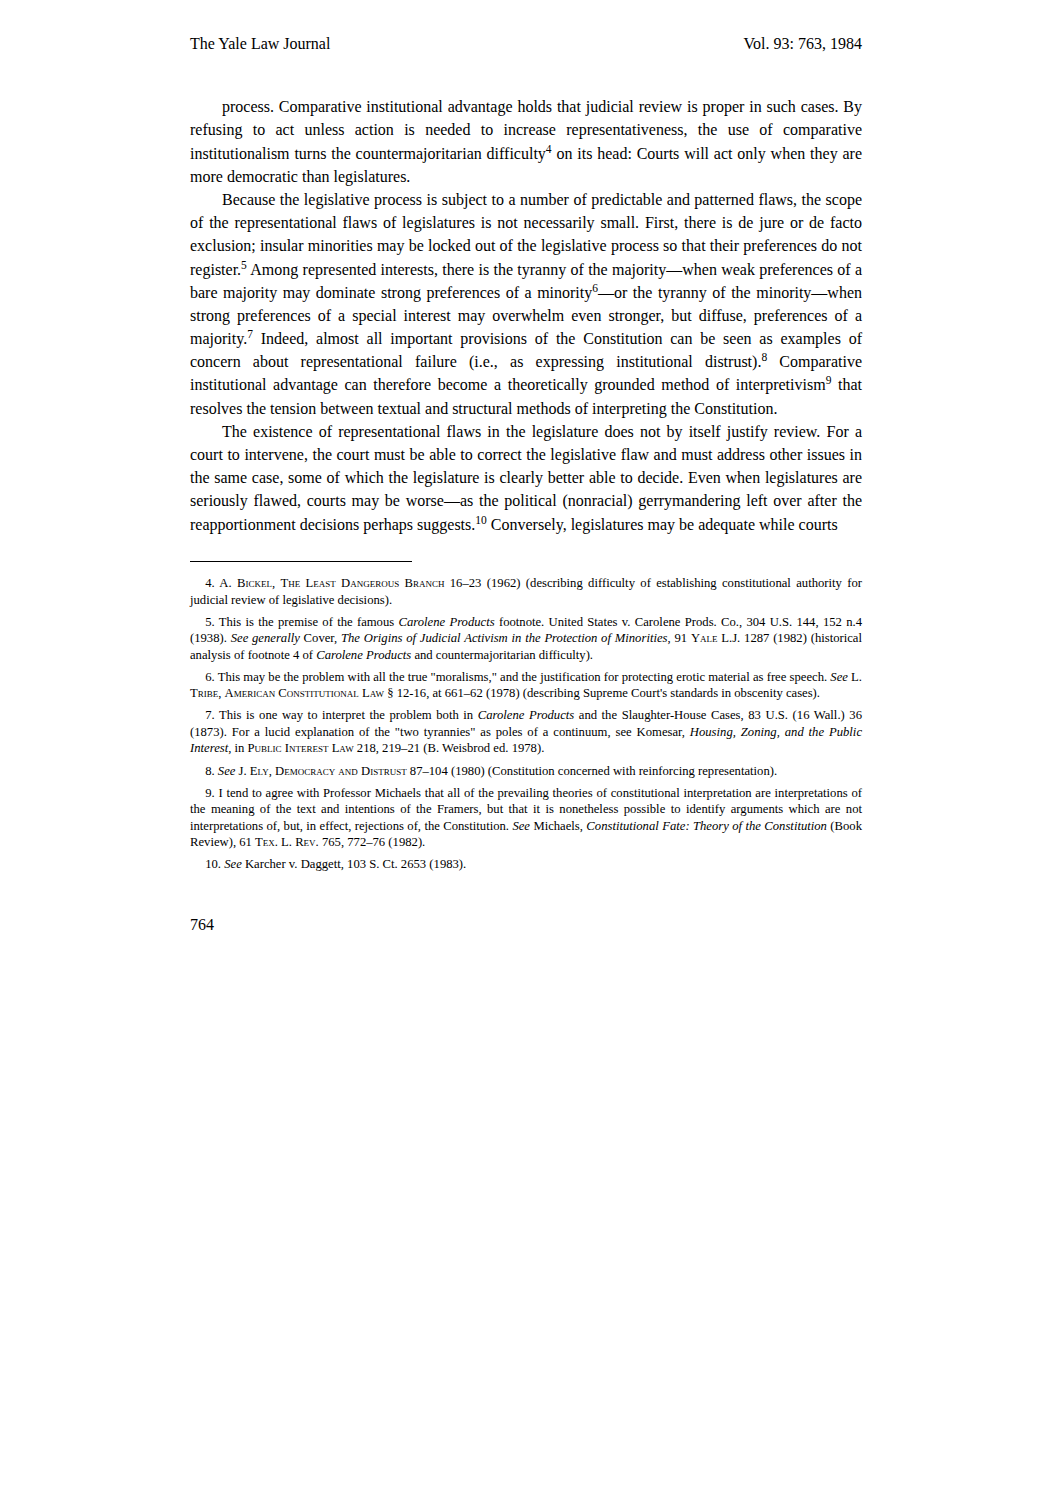The Yale Law Journal
Vol. 93: 763, 1984
process. Comparative institutional advantage holds that judicial review is proper in such cases. By refusing to act unless action is needed to increase representativeness, the use of comparative institutionalism turns the countermajoritarian difficulty4 on its head: Courts will act only when they are more democratic than legislatures.
Because the legislative process is subject to a number of predictable and patterned flaws, the scope of the representational flaws of legislatures is not necessarily small. First, there is de jure or de facto exclusion; insular minorities may be locked out of the legislative process so that their preferences do not register.5 Among represented interests, there is the tyranny of the majority—when weak preferences of a bare majority may dominate strong preferences of a minority6—or the tyranny of the minority—when strong preferences of a special interest may overwhelm even stronger, but diffuse, preferences of a majority.7 Indeed, almost all important provisions of the Constitution can be seen as examples of concern about representational failure (i.e., as expressing institutional distrust).8 Comparative institutional advantage can therefore become a theoretically grounded method of interpretivism9 that resolves the tension between textual and structural methods of interpreting the Constitution.
The existence of representational flaws in the legislature does not by itself justify review. For a court to intervene, the court must be able to correct the legislative flaw and must address other issues in the same case, some of which the legislature is clearly better able to decide. Even when legislatures are seriously flawed, courts may be worse—as the political (nonracial) gerrymandering left over after the reapportionment decisions perhaps suggests.10 Conversely, legislatures may be adequate while courts
4. A. Bickel, The Least Dangerous Branch 16–23 (1962) (describing difficulty of establishing constitutional authority for judicial review of legislative decisions).
5. This is the premise of the famous Carolene Products footnote. United States v. Carolene Prods. Co., 304 U.S. 144, 152 n.4 (1938). See generally Cover, The Origins of Judicial Activism in the Protection of Minorities, 91 Yale L.J. 1287 (1982) (historical analysis of footnote 4 of Carolene Products and countermajoritarian difficulty).
6. This may be the problem with all the true "moralisms," and the justification for protecting erotic material as free speech. See L. Tribe, American Constitutional Law § 12-16, at 661–62 (1978) (describing Supreme Court's standards in obscenity cases).
7. This is one way to interpret the problem both in Carolene Products and the Slaughter-House Cases, 83 U.S. (16 Wall.) 36 (1873). For a lucid explanation of the "two tyrannies" as poles of a continuum, see Komesar, Housing, Zoning, and the Public Interest, in Public Interest Law 218, 219–21 (B. Weisbrod ed. 1978).
8. See J. Ely, Democracy and Distrust 87–104 (1980) (Constitution concerned with reinforcing representation).
9. I tend to agree with Professor Michaels that all of the prevailing theories of constitutional interpretation are interpretations of the meaning of the text and intentions of the Framers, but that it is nonetheless possible to identify arguments which are not interpretations of, but, in effect, rejections of, the Constitution. See Michaels, Constitutional Fate: Theory of the Constitution (Book Review), 61 Tex. L. Rev. 765, 772–76 (1982).
10. See Karcher v. Daggett, 103 S. Ct. 2653 (1983).
764